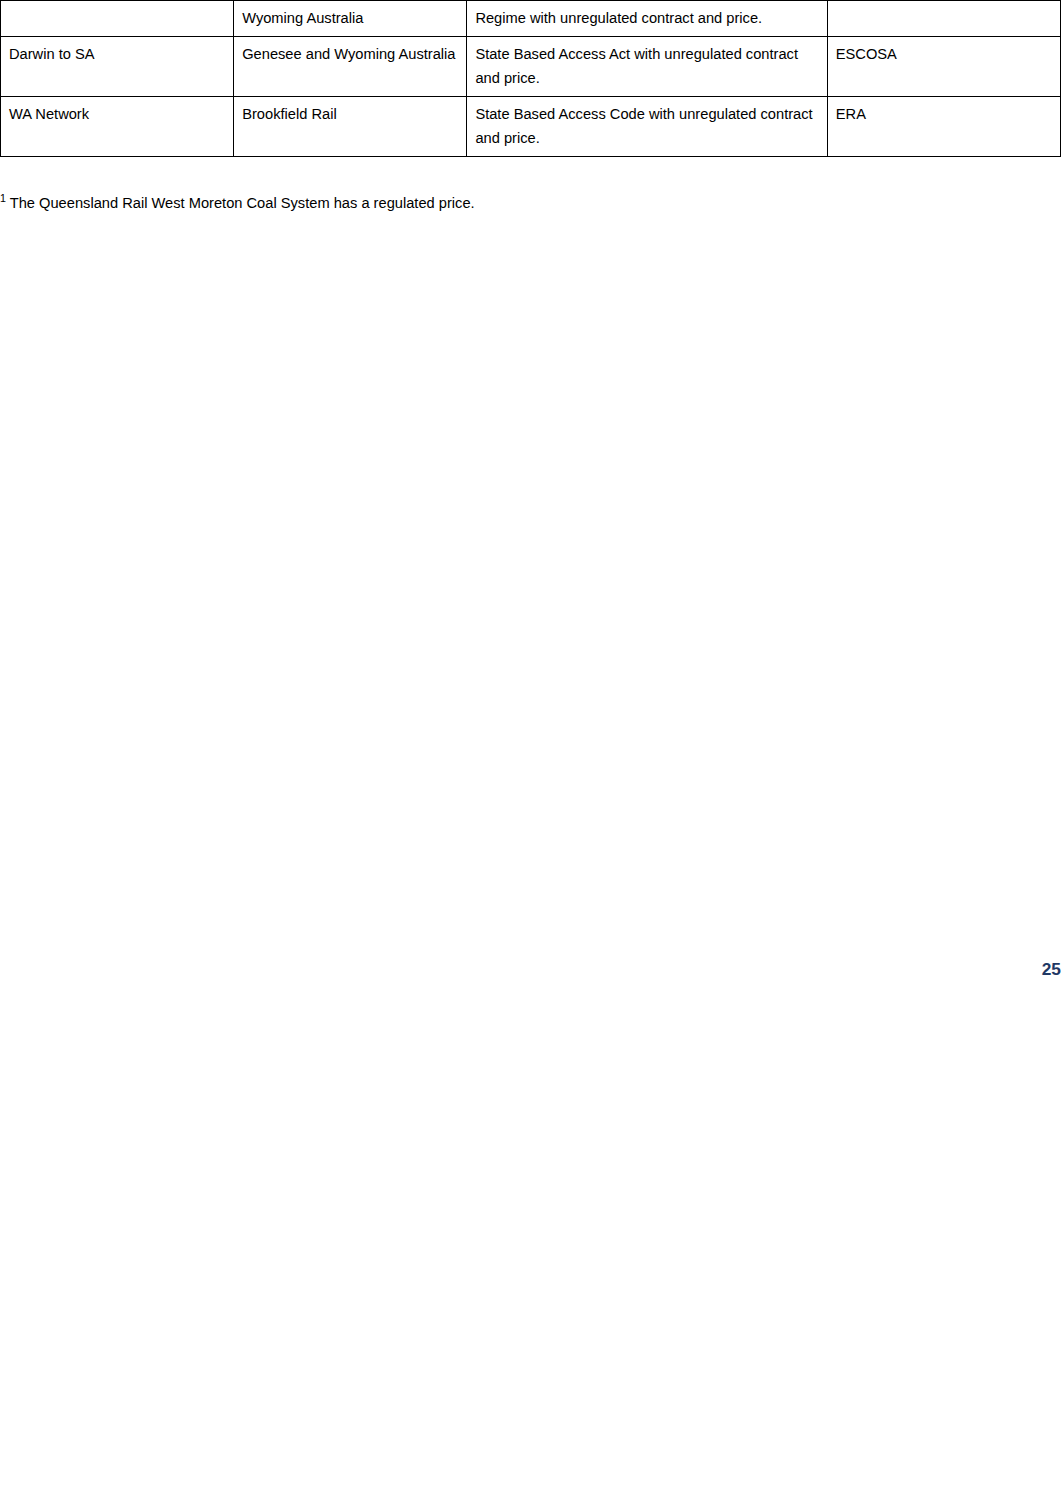| | Wyoming Australia | Regime with unregulated contract and price. | |
| Darwin to SA | Genesee and Wyoming Australia | State Based Access Act with unregulated contract and price. | ESCOSA |
| WA Network | Brookfield Rail | State Based Access Code with unregulated contract and price. | ERA |
1 The Queensland Rail West Moreton Coal System has a regulated price.
25